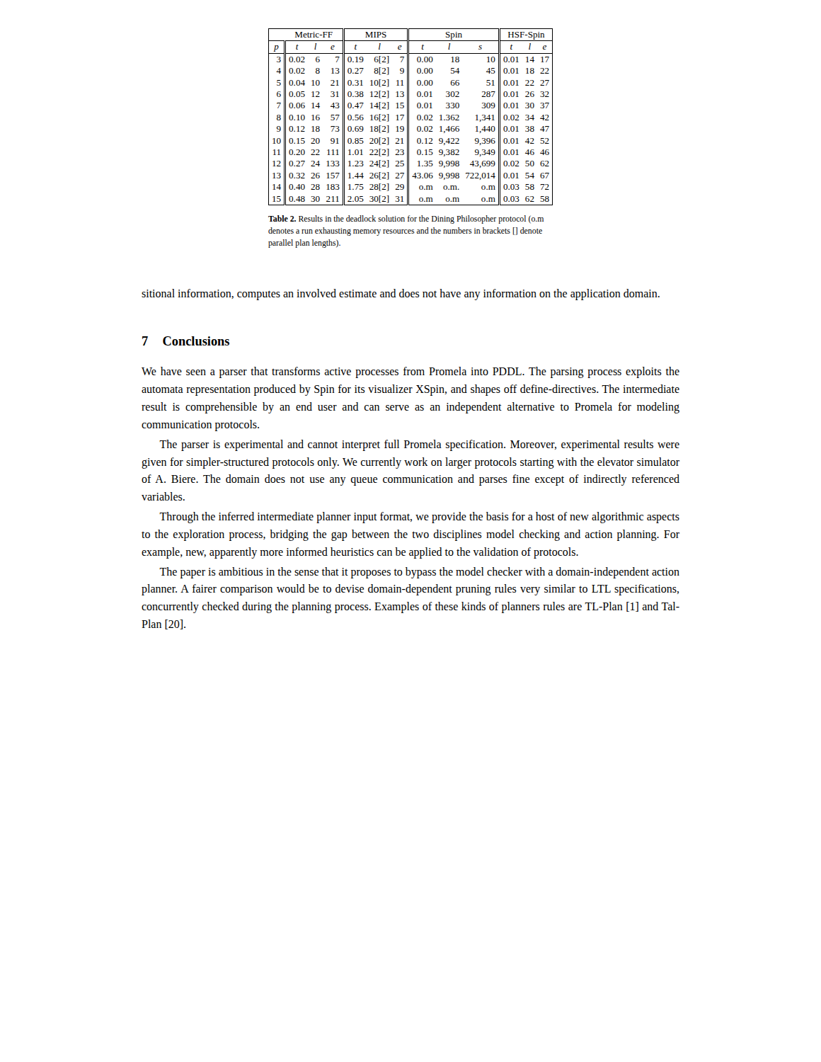Table 2. Results in the deadlock solution for the Dining Philosopher protocol (o.m denotes a run exhausting memory resources and the numbers in brackets [] denote parallel plan lengths).
| | Metric-FF | MIPS | Spin | HSF-Spin |
| --- | --- | --- | --- | --- |
| p | t | l | e | t | l | e | t | l | s | t | l | e |
| 3 | 0.02 | 6 | 7 | 0.19 | 6[2] | 7 | 0.00 | 18 | 10 | 0.01 | 14 | 17 |
| 4 | 0.02 | 8 | 13 | 0.27 | 8[2] | 9 | 0.00 | 54 | 45 | 0.01 | 18 | 22 |
| 5 | 0.04 | 10 | 21 | 0.31 | 10[2] | 11 | 0.00 | 66 | 51 | 0.01 | 22 | 27 |
| 6 | 0.05 | 12 | 31 | 0.38 | 12[2] | 13 | 0.01 | 302 | 287 | 0.01 | 26 | 32 |
| 7 | 0.06 | 14 | 43 | 0.47 | 14[2] | 15 | 0.01 | 330 | 309 | 0.01 | 30 | 37 |
| 8 | 0.10 | 16 | 57 | 0.56 | 16[2] | 17 | 0.02 | 1.362 | 1,341 | 0.02 | 34 | 42 |
| 9 | 0.12 | 18 | 73 | 0.69 | 18[2] | 19 | 0.02 | 1,466 | 1,440 | 0.01 | 38 | 47 |
| 10 | 0.15 | 20 | 91 | 0.85 | 20[2] | 21 | 0.12 | 9,422 | 9,396 | 0.01 | 42 | 52 |
| 11 | 0.20 | 22 | 111 | 1.01 | 22[2] | 23 | 0.15 | 9,382 | 9,349 | 0.01 | 46 | 46 |
| 12 | 0.27 | 24 | 133 | 1.23 | 24[2] | 25 | 1.35 | 9,998 | 43,699 | 0.02 | 50 | 62 |
| 13 | 0.32 | 26 | 157 | 1.44 | 26[2] | 27 | 43.06 | 9,998 | 722,014 | 0.01 | 54 | 67 |
| 14 | 0.40 | 28 | 183 | 1.75 | 28[2] | 29 | o.m | o.m. | o.m | 0.03 | 58 | 72 |
| 15 | 0.48 | 30 | 211 | 2.05 | 30[2] | 31 | o.m | o.m | o.m | 0.03 | 62 | 58 |
sitional information, computes an involved estimate and does not have any information on the application domain.
7 Conclusions
We have seen a parser that transforms active processes from Promela into PDDL. The parsing process exploits the automata representation produced by Spin for its visualizer XSpin, and shapes off define-directives. The intermediate result is comprehensible by an end user and can serve as an independent alternative to Promela for modeling communication protocols.
The parser is experimental and cannot interpret full Promela specification. Moreover, experimental results were given for simpler-structured protocols only. We currently work on larger protocols starting with the elevator simulator of A. Biere. The domain does not use any queue communication and parses fine except of indirectly referenced variables.
Through the inferred intermediate planner input format, we provide the basis for a host of new algorithmic aspects to the exploration process, bridging the gap between the two disciplines model checking and action planning. For example, new, apparently more informed heuristics can be applied to the validation of protocols.
The paper is ambitious in the sense that it proposes to bypass the model checker with a domain-independent action planner. A fairer comparison would be to devise domain-dependent pruning rules very similar to LTL specifications, concurrently checked during the planning process. Examples of these kinds of planners rules are TL-Plan [1] and Tal-Plan [20].